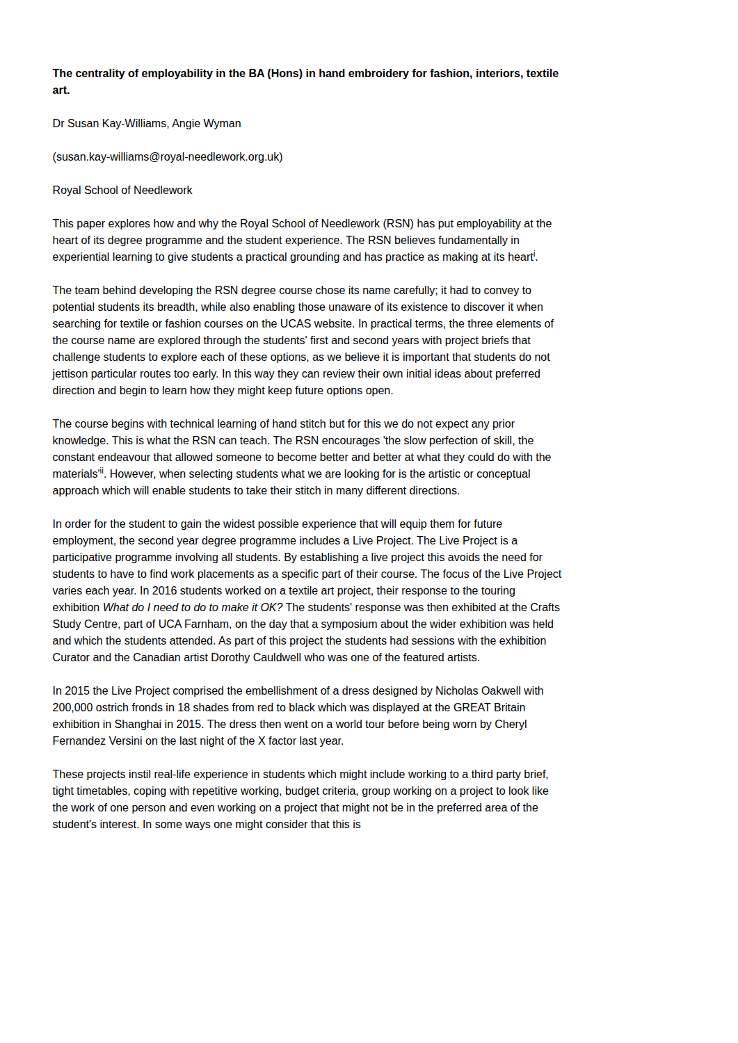The centrality of employability in the BA (Hons) in hand embroidery for fashion, interiors, textile art.
Dr Susan Kay-Williams, Angie Wyman
(susan.kay-williams@royal-needlework.org.uk)
Royal School of Needlework
This paper explores how and why the Royal School of Needlework (RSN) has put employability at the heart of its degree programme and the student experience. The RSN believes fundamentally in experiential learning to give students a practical grounding and has practice as making at its hearti.
The team behind developing the RSN degree course chose its name carefully; it had to convey to potential students its breadth, while also enabling those unaware of its existence to discover it when searching for textile or fashion courses on the UCAS website. In practical terms, the three elements of the course name are explored through the students' first and second years with project briefs that challenge students to explore each of these options, as we believe it is important that students do not jettison particular routes too early. In this way they can review their own initial ideas about preferred direction and begin to learn how they might keep future options open.
The course begins with technical learning of hand stitch but for this we do not expect any prior knowledge. This is what the RSN can teach. The RSN encourages 'the slow perfection of skill, the constant endeavour that allowed someone to become better and better at what they could do with the materials'ii. However, when selecting students what we are looking for is the artistic or conceptual approach which will enable students to take their stitch in many different directions.
In order for the student to gain the widest possible experience that will equip them for future employment, the second year degree programme includes a Live Project. The Live Project is a participative programme involving all students. By establishing a live project this avoids the need for students to have to find work placements as a specific part of their course. The focus of the Live Project varies each year. In 2016 students worked on a textile art project, their response to the touring exhibition What do I need to do to make it OK? The students' response was then exhibited at the Crafts Study Centre, part of UCA Farnham, on the day that a symposium about the wider exhibition was held and which the students attended. As part of this project the students had sessions with the exhibition Curator and the Canadian artist Dorothy Cauldwell who was one of the featured artists.
In 2015 the Live Project comprised the embellishment of a dress designed by Nicholas Oakwell with 200,000 ostrich fronds in 18 shades from red to black which was displayed at the GREAT Britain exhibition in Shanghai in 2015. The dress then went on a world tour before being worn by Cheryl Fernandez Versini on the last night of the X factor last year.
These projects instil real-life experience in students which might include working to a third party brief, tight timetables, coping with repetitive working, budget criteria, group working on a project to look like the work of one person and even working on a project that might not be in the preferred area of the student's interest. In some ways one might consider that this is